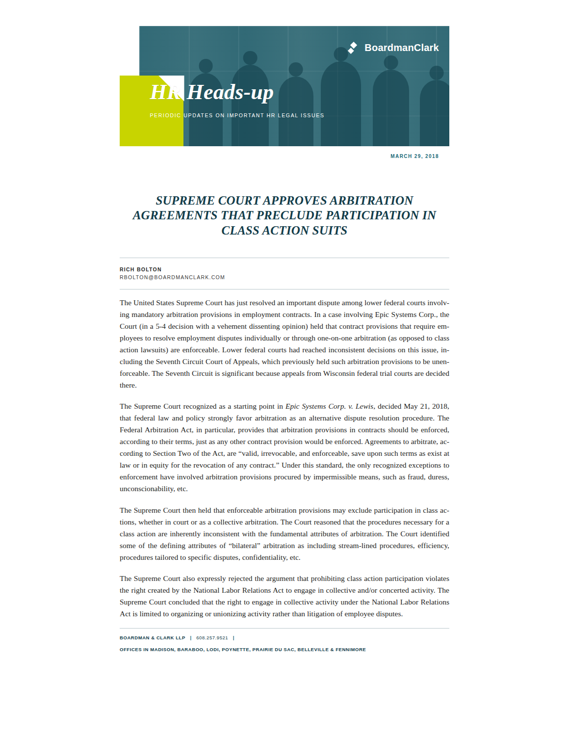BoardmanClark
HR Heads-up
Periodic updates on important HR legal issues
March 29, 2018
Supreme Court Approves Arbitration Agreements That Preclude Participation in Class Action Suits
RICH BOLTON
RBOLTON@BOARDMANCLARK.COM
The United States Supreme Court has just resolved an important dispute among lower federal courts involving mandatory arbitration provisions in employment contracts. In a case involving Epic Systems Corp., the Court (in a 5-4 decision with a vehement dissenting opinion) held that contract provisions that require employees to resolve employment disputes individually or through one-on-one arbitration (as opposed to class action lawsuits) are enforceable. Lower federal courts had reached inconsistent decisions on this issue, including the Seventh Circuit Court of Appeals, which previously held such arbitration provisions to be unenforceable. The Seventh Circuit is significant because appeals from Wisconsin federal trial courts are decided there.
The Supreme Court recognized as a starting point in Epic Systems Corp. v. Lewis, decided May 21, 2018, that federal law and policy strongly favor arbitration as an alternative dispute resolution procedure. The Federal Arbitration Act, in particular, provides that arbitration provisions in contracts should be enforced, according to their terms, just as any other contract provision would be enforced. Agreements to arbitrate, according to Section Two of the Act, are “valid, irrevocable, and enforceable, save upon such terms as exist at law or in equity for the revocation of any contract.” Under this standard, the only recognized exceptions to enforcement have involved arbitration provisions procured by impermissible means, such as fraud, duress, unconscionability, etc.
The Supreme Court then held that enforceable arbitration provisions may exclude participation in class actions, whether in court or as a collective arbitration. The Court reasoned that the procedures necessary for a class action are inherently inconsistent with the fundamental attributes of arbitration. The Court identified some of the defining attributes of “bilateral” arbitration as including stream-lined procedures, efficiency, procedures tailored to specific disputes, confidentiality, etc.
The Supreme Court also expressly rejected the argument that prohibiting class action participation violates the right created by the National Labor Relations Act to engage in collective and/or concerted activity. The Supreme Court concluded that the right to engage in collective activity under the National Labor Relations Act is limited to organizing or unionizing activity rather than litigation of employee disputes.
BOARDMAN & CLARK LLP | 608.257.9521 | OFFICES IN MADISON, BARABOO, LODI, POYNETTE, PRAIRIE DU SAC, BELLEVILLE & FENNIMORE